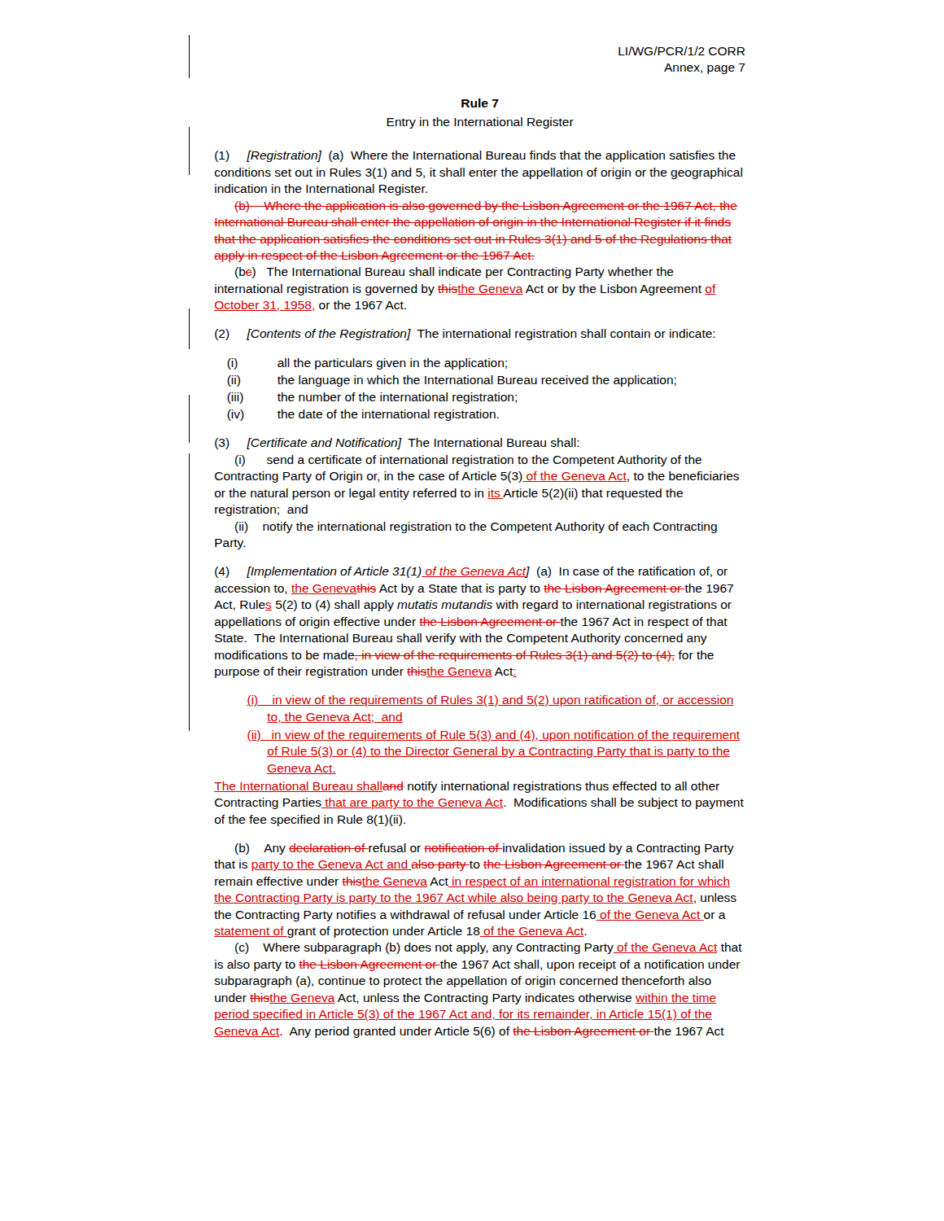LI/WG/PCR/1/2 CORR
Annex, page 7
Rule 7
Entry in the International Register
(1)[Registration] (a) Where the International Bureau finds that the application satisfies the conditions set out in Rules 3(1) and 5, it shall enter the appellation of origin or the geographical indication in the International Register.
(b) Where the application is also governed by the Lisbon Agreement or the 1967 Act, the International Bureau shall enter the appellation of origin in the International Register if it finds that the application satisfies the conditions set out in Rules 3(1) and 5 of the Regulations that apply in respect of the Lisbon Agreement or the 1967 Act.
(bc) The International Bureau shall indicate per Contracting Party whether the international registration is governed by this the Geneva Act or by the Lisbon Agreement of October 31, 1958, or the 1967 Act.
(2)[Contents of the Registration] The international registration shall contain or indicate:
(i) all the particulars given in the application;
(ii) the language in which the International Bureau received the application;
(iii) the number of the international registration;
(iv) the date of the international registration.
(3)[Certificate and Notification] The International Bureau shall:
(i) send a certificate of international registration to the Competent Authority of the Contracting Party of Origin or, in the case of Article 5(3) of the Geneva Act, to the beneficiaries or the natural person or legal entity referred to in its Article 5(2)(ii) that requested the registration; and
(ii) notify the international registration to the Competent Authority of each Contracting Party.
(4)[Implementation of Article 31(1) of the Geneva Act] (a) In case of the ratification of, or accession to, the Geneva this Act by a State that is party to the Lisbon Agreement or the 1967 Act, Rules 5(2) to (4) shall apply mutatis mutandis with regard to international registrations or appellations of origin effective under the Lisbon Agreement or the 1967 Act in respect of that State. The International Bureau shall verify with the Competent Authority concerned any modifications to be made, in view of the requirements of Rules 3(1) and 5(2) to (4), for the purpose of their registration under this the Geneva Act:
(i) in view of the requirements of Rules 3(1) and 5(2) upon ratification of, or accession to, the Geneva Act; and
(ii) in view of the requirements of Rule 5(3) and (4), upon notification of the requirement of Rule 5(3) or (4) to the Director General by a Contracting Party that is party to the Geneva Act.
The International Bureau shall and notify international registrations thus effected to all other Contracting Parties that are party to the Geneva Act. Modifications shall be subject to payment of the fee specified in Rule 8(1)(ii).
(b) Any declaration of refusal or notification of invalidation issued by a Contracting Party that is party to the Geneva Act and also party to the Lisbon Agreement or the 1967 Act shall remain effective under this the Geneva Act in respect of an international registration for which the Contracting Party is party to the 1967 Act while also being party to the Geneva Act, unless the Contracting Party notifies a withdrawal of refusal under Article 16 of the Geneva Act or a statement of grant of protection under Article 18 of the Geneva Act.
(c) Where subparagraph (b) does not apply, any Contracting Party of the Geneva Act that is also party to the Lisbon Agreement or the 1967 Act shall, upon receipt of a notification under subparagraph (a), continue to protect the appellation of origin concerned thenceforth also under this the Geneva Act, unless the Contracting Party indicates otherwise within the time period specified in Article 5(3) of the 1967 Act and, for its remainder, in Article 15(1) of the Geneva Act. Any period granted under Article 5(6) of the Lisbon Agreement or the 1967 Act